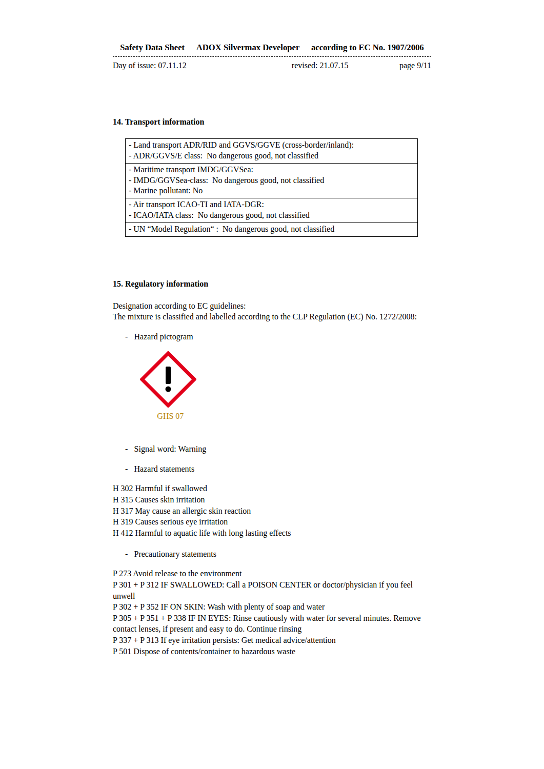Safety Data Sheet ADOX Silvermax Developer according to EC No. 1907/2006
Day of issue: 07.11.12 revised: 21.07.15 page 9/11
14. Transport information
| - Land transport ADR/RID and GGVS/GGVE (cross-border/inland): - ADR/GGVS/E class: No dangerous good, not classified |
| - Maritime transport IMDG/GGVSea: - IMDG/GGVSea-class: No dangerous good, not classified - Marine pollutant: No |
| - Air transport ICAO-TI and IATA-DGR: - ICAO/IATA class: No dangerous good, not classified |
| - UN “Model Regulation“ : No dangerous good, not classified |
15. Regulatory information
Designation according to EC guidelines:
The mixture is classified and labelled according to the CLP Regulation (EC) No. 1272/2008:
Hazard pictogram
GHS 07
Signal word: Warning
Hazard statements
H 302 Harmful if swallowed
H 315 Causes skin irritation
H 317 May cause an allergic skin reaction
H 319 Causes serious eye irritation
H 412 Harmful to aquatic life with long lasting effects
Precautionary statements
P 273 Avoid release to the environment
P 301 + P 312 IF SWALLOWED: Call a POISON CENTER or doctor/physician if you feel unwell
P 302 + P 352 IF ON SKIN: Wash with plenty of soap and water
P 305 + P 351 + P 338 IF IN EYES: Rinse cautiously with water for several minutes. Remove contact lenses, if present and easy to do. Continue rinsing
P 337 + P 313 If eye irritation persists: Get medical advice/attention
P 501 Dispose of contents/container to hazardous waste